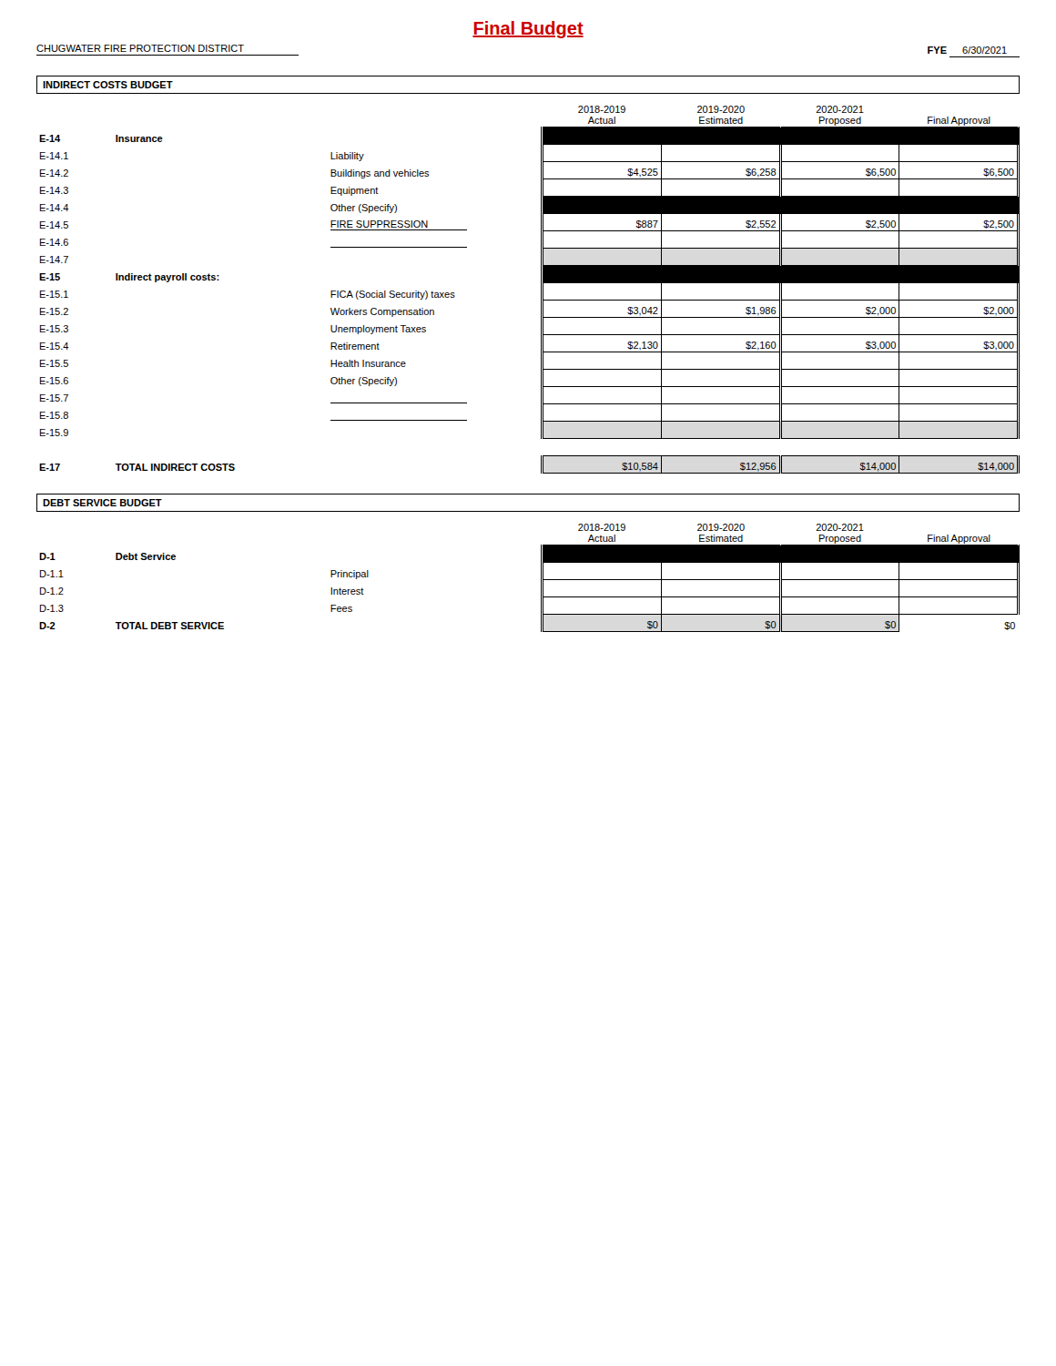Final Budget
CHUGWATER FIRE PROTECTION DISTRICT
FYE 6/30/2021
INDIRECT COSTS BUDGET
| | | | 2018-2019 Actual | 2019-2020 Estimated | 2020-2021 Proposed | Final Approval |
| E-14 | Insurance | | | | | |
| E-14.1 | | Liability | | | | |
| E-14.2 | | Buildings and vehicles | $4,525 | $6,258 | $6,500 | $6,500 |
| E-14.3 | | Equipment | | | | |
| E-14.4 | | Other (Specify) | | | | |
| E-14.5 | | FIRE SUPPRESSION | $887 | $2,552 | $2,500 | $2,500 |
| E-14.6 | | | | | | |
| E-14.7 | | | | | | |
| E-15 | Indirect payroll costs: | | | | |
| E-15.1 | | FICA (Social Security) taxes | | | | |
| E-15.2 | | Workers Compensation | $3,042 | $1,986 | $2,000 | $2,000 |
| E-15.3 | | Unemployment Taxes | | | | |
| E-15.4 | | Retirement | $2,130 | $2,160 | $3,000 | $3,000 |
| E-15.5 | | Health Insurance | | | | |
| E-15.6 | | Other (Specify) | | | | |
| E-15.7 | | | | | | |
| E-15.8 | | | | | | |
| E-15.9 | | | | | | |
| E-17 | TOTAL INDIRECT COSTS | $10,584 | $12,956 | $14,000 | $14,000 |
DEBT SERVICE BUDGET
| | | | 2018-2019 Actual | 2019-2020 Estimated | 2020-2021 Proposed | Final Approval |
| D-1 | Debt Service | | | | | |
| D-1.1 | | Principal | | | | |
| D-1.2 | | Interest | | | | |
| D-1.3 | | Fees | | | | |
| D-2 | TOTAL DEBT SERVICE | $0 | $0 | $0 | $0 |